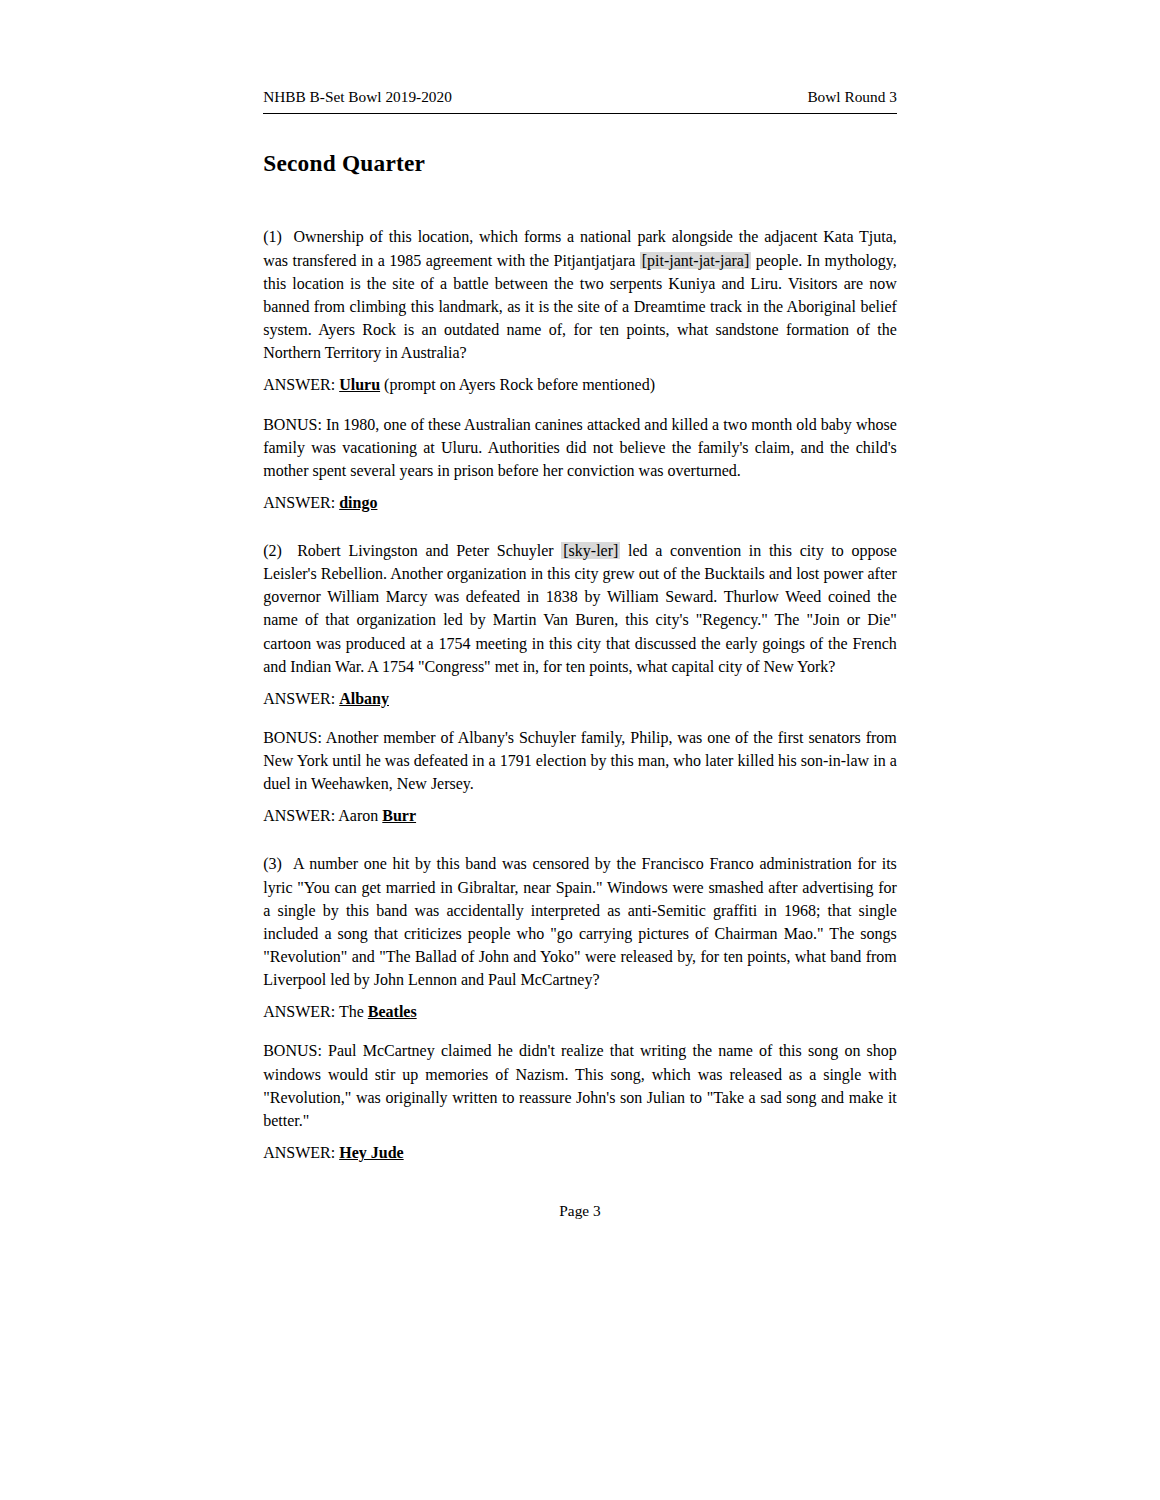NHBB B-Set Bowl 2019-2020
Bowl Round 3
Second Quarter
(1) Ownership of this location, which forms a national park alongside the adjacent Kata Tjuta, was transfered in a 1985 agreement with the Pitjantjatjara [pit-jant-jat-jara] people. In mythology, this location is the site of a battle between the two serpents Kuniya and Liru. Visitors are now banned from climbing this landmark, as it is the site of a Dreamtime track in the Aboriginal belief system. Ayers Rock is an outdated name of, for ten points, what sandstone formation of the Northern Territory in Australia?
ANSWER: Uluru (prompt on Ayers Rock before mentioned)
BONUS: In 1980, one of these Australian canines attacked and killed a two month old baby whose family was vacationing at Uluru. Authorities did not believe the family's claim, and the child's mother spent several years in prison before her conviction was overturned.
ANSWER: dingo
(2) Robert Livingston and Peter Schuyler [sky-ler] led a convention in this city to oppose Leisler's Rebellion. Another organization in this city grew out of the Bucktails and lost power after governor William Marcy was defeated in 1838 by William Seward. Thurlow Weed coined the name of that organization led by Martin Van Buren, this city's "Regency." The "Join or Die" cartoon was produced at a 1754 meeting in this city that discussed the early goings of the French and Indian War. A 1754 "Congress" met in, for ten points, what capital city of New York?
ANSWER: Albany
BONUS: Another member of Albany's Schuyler family, Philip, was one of the first senators from New York until he was defeated in a 1791 election by this man, who later killed his son-in-law in a duel in Weehawken, New Jersey.
ANSWER: Aaron Burr
(3) A number one hit by this band was censored by the Francisco Franco administration for its lyric "You can get married in Gibraltar, near Spain." Windows were smashed after advertising for a single by this band was accidentally interpreted as anti-Semitic graffiti in 1968; that single included a song that criticizes people who "go carrying pictures of Chairman Mao." The songs "Revolution" and "The Ballad of John and Yoko" were released by, for ten points, what band from Liverpool led by John Lennon and Paul McCartney?
ANSWER: The Beatles
BONUS: Paul McCartney claimed he didn't realize that writing the name of this song on shop windows would stir up memories of Nazism. This song, which was released as a single with "Revolution," was originally written to reassure John's son Julian to "Take a sad song and make it better."
ANSWER: Hey Jude
Page 3